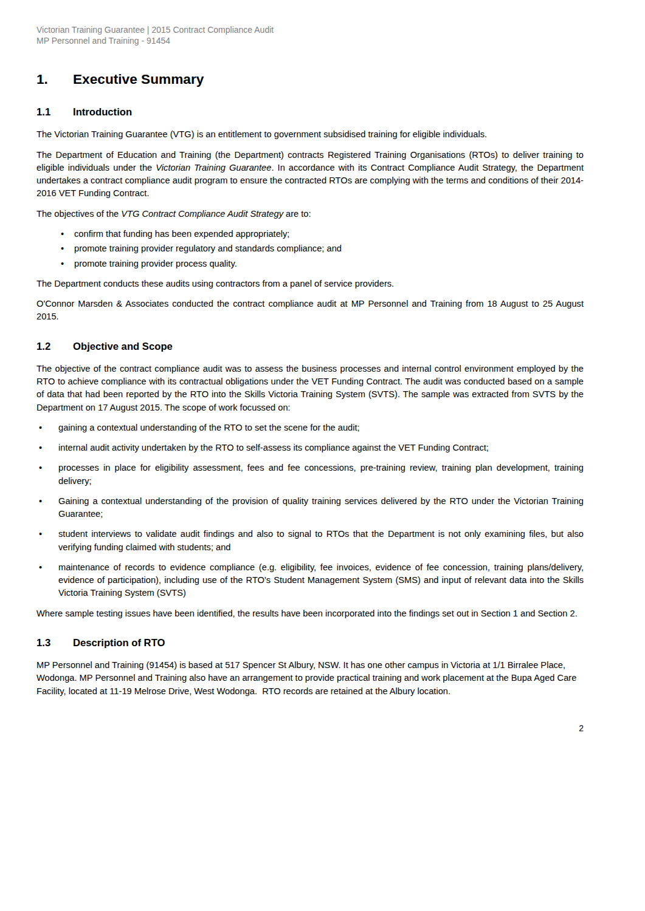Victorian Training Guarantee | 2015 Contract Compliance Audit
MP Personnel and Training - 91454
1. Executive Summary
1.1 Introduction
The Victorian Training Guarantee (VTG) is an entitlement to government subsidised training for eligible individuals.
The Department of Education and Training (the Department) contracts Registered Training Organisations (RTOs) to deliver training to eligible individuals under the Victorian Training Guarantee. In accordance with its Contract Compliance Audit Strategy, the Department undertakes a contract compliance audit program to ensure the contracted RTOs are complying with the terms and conditions of their 2014-2016 VET Funding Contract.
The objectives of the VTG Contract Compliance Audit Strategy are to:
confirm that funding has been expended appropriately;
promote training provider regulatory and standards compliance; and
promote training provider process quality.
The Department conducts these audits using contractors from a panel of service providers.
O'Connor Marsden & Associates conducted the contract compliance audit at MP Personnel and Training from 18 August to 25 August 2015.
1.2 Objective and Scope
The objective of the contract compliance audit was to assess the business processes and internal control environment employed by the RTO to achieve compliance with its contractual obligations under the VET Funding Contract. The audit was conducted based on a sample of data that had been reported by the RTO into the Skills Victoria Training System (SVTS). The sample was extracted from SVTS by the Department on 17 August 2015. The scope of work focussed on:
gaining a contextual understanding of the RTO to set the scene for the audit;
internal audit activity undertaken by the RTO to self-assess its compliance against the VET Funding Contract;
processes in place for eligibility assessment, fees and fee concessions, pre-training review, training plan development, training delivery;
Gaining a contextual understanding of the provision of quality training services delivered by the RTO under the Victorian Training Guarantee;
student interviews to validate audit findings and also to signal to RTOs that the Department is not only examining files, but also verifying funding claimed with students; and
maintenance of records to evidence compliance (e.g. eligibility, fee invoices, evidence of fee concession, training plans/delivery, evidence of participation), including use of the RTO's Student Management System (SMS) and input of relevant data into the Skills Victoria Training System (SVTS)
Where sample testing issues have been identified, the results have been incorporated into the findings set out in Section 1 and Section 2.
1.3 Description of RTO
MP Personnel and Training (91454) is based at 517 Spencer St Albury, NSW. It has one other campus in Victoria at 1/1 Birralee Place, Wodonga. MP Personnel and Training also have an arrangement to provide practical training and work placement at the Bupa Aged Care Facility, located at 11-19 Melrose Drive, West Wodonga. RTO records are retained at the Albury location.
2